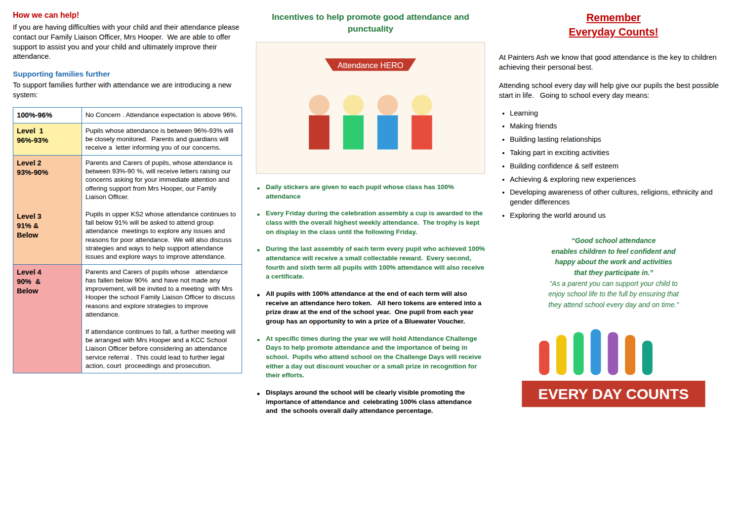How we can help!
If you are having difficulties with your child and their attendance please contact our Family Liaison Officer, Mrs Hooper. We are able to offer support to assist you and your child and ultimately improve their attendance.
Supporting families further
To support families further with attendance we are introducing a new system:
| 100%-96% | No Concern . Attendance expectation is above 96%. |
| Level 1 96%-93% | Pupils whose attendance is between 96%-93% will be closely monitored. Parents and guardians will receive a letter informing you of our concerns. |
| Level 2 93%-90% Level 3 91% & Below | Parents and Carers of pupils, whose attendance is between 93%-90 %, will receive letters raising our concerns asking for your immediate attention and offering support from Mrs Hooper, our Family Liaison Officer. Pupils in upper KS2 whose attendance continues to fall below 91% will be asked to attend group attendance meetings to explore any issues and reasons for poor attendance. We will also discuss strategies and ways to help support attendance issues and explore ways to improve attendance. |
| Level 4 90% & Below | Parents and Carers of pupils whose attendance has fallen below 90% and have not made any improvement, will be invited to a meeting with Mrs Hooper the school Family Liaison Officer to discuss reasons and explore strategies to improve attendance. If attendance continues to fall, a further meeting will be arranged with Mrs Hooper and a KCC School Liaison Officer before considering an attendance service referral . This could lead to further legal action, court proceedings and prosecution. |
Incentives to help promote good attendance and punctuality
Daily stickers are given to each pupil whose class has 100% attendance
Every Friday during the celebration assembly a cup is awarded to the class with the overall highest weekly attendance. The trophy is kept on display in the class until the following Friday.
During the last assembly of each term every pupil who achieved 100% attendance will receive a small collectable reward. Every second, fourth and sixth term all pupils with 100% attendance will also receive a certificate.
All pupils with 100% attendance at the end of each term will also receive an attendance hero token. All hero tokens are entered into a prize draw at the end of the school year. One pupil from each year group has an opportunity to win a prize of a Bluewater Voucher.
At specific times during the year we will hold Attendance Challenge Days to help promote attendance and the importance of being in school. Pupils who attend school on the Challenge Days will receive either a day out discount voucher or a small prize in recognition for their efforts.
Displays around the school will be clearly visible promoting the importance of attendance and celebrating 100% class attendance and the schools overall daily attendance percentage.
Remember
Everyday Counts!
At Painters Ash we know that good attendance is the key to children achieving their personal best.
Attending school every day will help give our pupils the best possible start in life. Going to school every day means:
Learning
Making friends
Building lasting relationships
Taking part in exciting activities
Building confidence & self esteem
Achieving & exploring new experiences
Developing awareness of other cultures, religions, ethnicity and gender differences
Exploring the world around us
“Good school attendance
enables children to feel confident and
happy about the work and activities
that they participate in.”
“As a parent you can support your child to
enjoy school life to the full by ensuring that
they attend school every day and on time.”